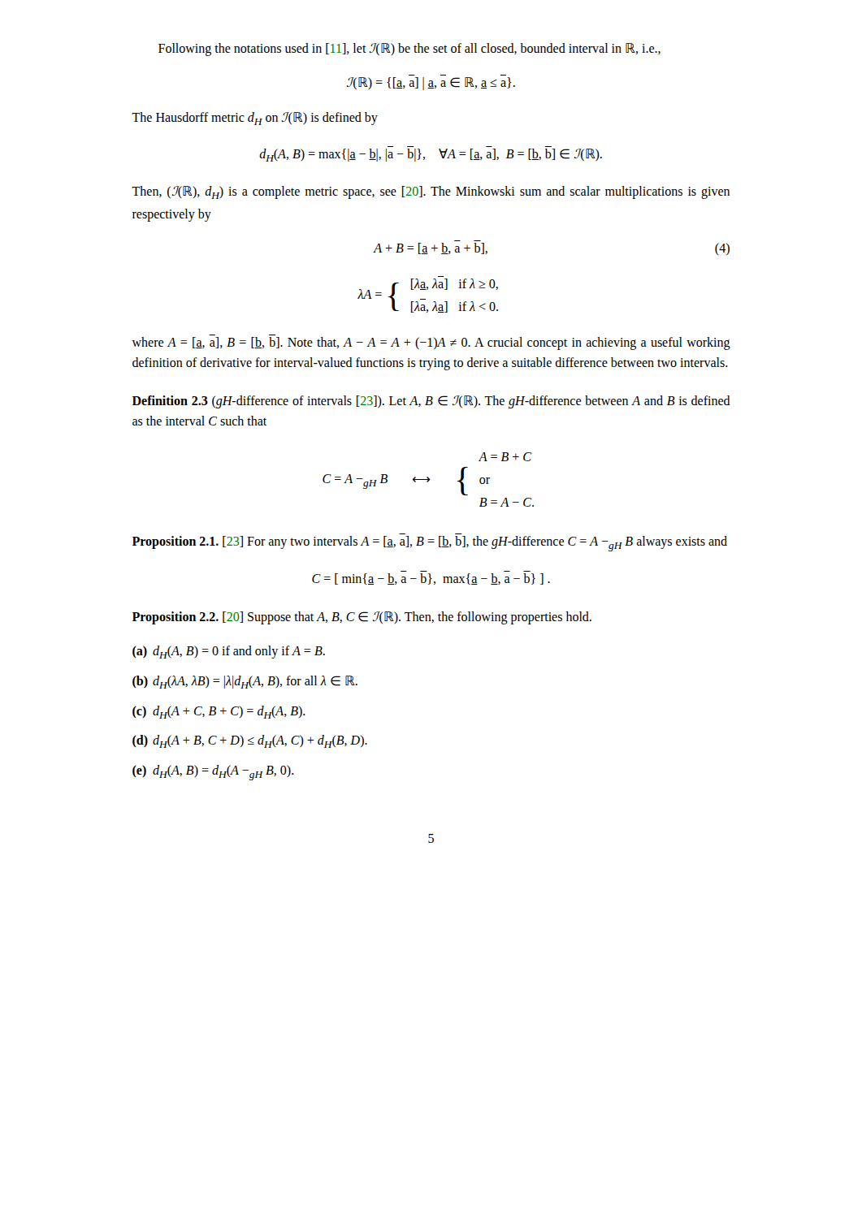Following the notations used in [11], let ℐ(ℝ) be the set of all closed, bounded interval in ℝ, i.e.,
ℐ(ℝ) = {[a, a] | a, a ∈ ℝ, a ≤ a}.
The Hausdorff metric dH on ℐ(ℝ) is defined by
dH(A, B) = max{|a − b|, |a − b|}, ∀A = [a, a], B = [b, b] ∈ ℐ(ℝ).
Then, (ℐ(ℝ), dH) is a complete metric space, see [20]. The Minkowski sum and scalar multiplications is given respectively by
(4) A + B = [a + b, a + b],
λA = {
| [ λ a , λ a ] | if λ ≥ 0, |
| [ λ a , λ a ] | if λ < 0. |
where A = [a, a], B = [b, b]. Note that, A − A = A + (−1)A ≠ 0. A crucial concept in achieving a useful working definition of derivative for interval-valued functions is trying to derive a suitable difference between two intervals.
Definition 2.3 (gH-difference of intervals [23]). Let A, B ∈ ℐ(ℝ). The gH-difference between A and B is defined as the interval C such that
C = A −gH B ⟷ {
| A = B + C |
| or |
| B = A − C . |
Proposition 2.1. [23] For any two intervals A = [a, a], B = [b, b], the gH-difference C = A −gH B always exists and
C = [ min{a − b, a − b}, max{a − b, a − b} ] .
Proposition 2.2. [20] Suppose that A, B, C ∈ ℐ(ℝ). Then, the following properties hold.
(a) dH(A, B) = 0 if and only if A = B.
(b) dH(λA, λB) = |λ|dH(A, B), for all λ ∈ ℝ.
(c) dH(A + C, B + C) = dH(A, B).
(d) dH(A + B, C + D) ≤ dH(A, C) + dH(B, D).
(e) dH(A, B) = dH(A −gH B, 0).
5